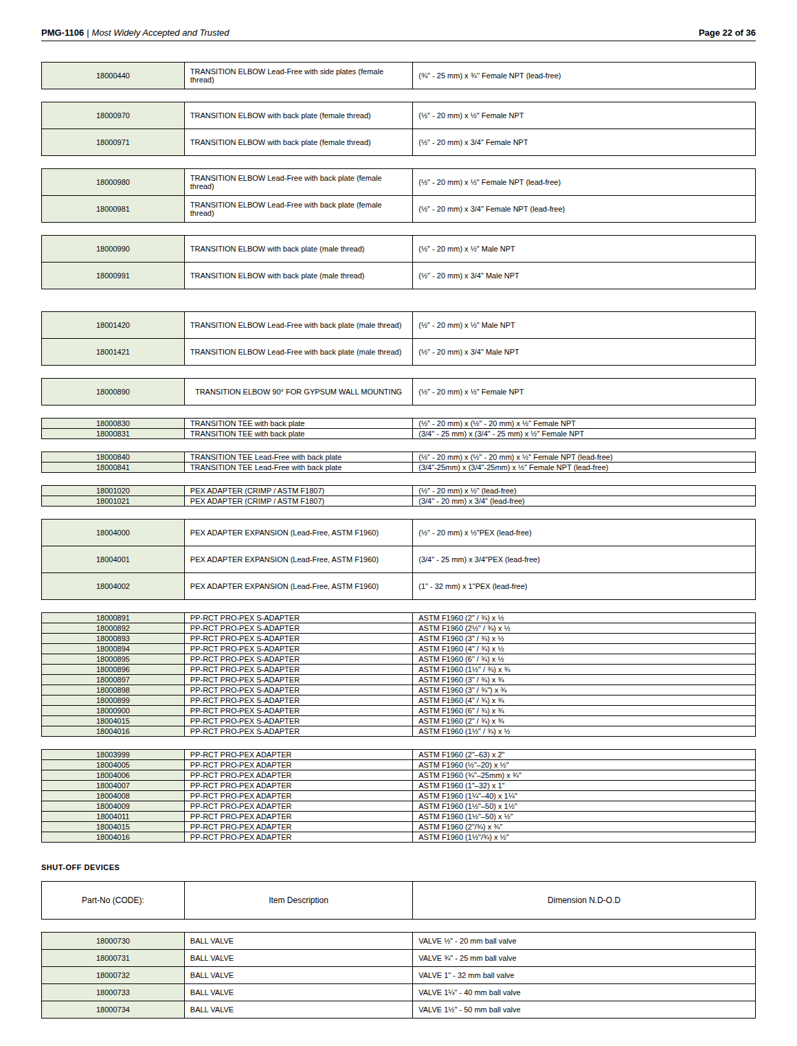PMG-1106|Most Widely Accepted and Trusted
Page 22 of 36
| 18000440 | TRANSITION ELBOW Lead-Free with side plates (female thread) | (¾" - 25 mm) x ¾'' Female NPT (lead-free) |
| 18000970 | TRANSITION ELBOW with back plate (female thread) | (½" - 20 mm) x ½" Female NPT |
| 18000971 | TRANSITION ELBOW with back plate (female thread) | (½" - 20 mm) x 3/4" Female NPT |
| 18000980 | TRANSITION ELBOW Lead-Free with back plate (female thread) | (½" - 20 mm) x ½" Female NPT (lead-free) |
| 18000981 | TRANSITION ELBOW Lead-Free with back plate (female thread) | (½" - 20 mm) x 3/4" Female NPT (lead-free) |
| 18000990 | TRANSITION ELBOW with back plate (male thread) | (½" - 20 mm) x ½" Male NPT |
| 18000991 | TRANSITION ELBOW with back plate (male thread) | (½" - 20 mm) x 3/4" Male NPT |
| 18001420 | TRANSITION ELBOW Lead-Free with back plate (male thread) | (½" - 20 mm) x ½" Male NPT |
| 18001421 | TRANSITION ELBOW Lead-Free with back plate (male thread) | (½" - 20 mm) x 3/4" Male NPT |
| 18000890 | TRANSITION ELBOW 90° FOR GYPSUM WALL MOUNTING | (½" - 20 mm) x ½" Female NPT |
| 18000830 | TRANSITION TEE with back plate | (½" - 20 mm) x (½" - 20 mm) x ½" Female NPT |
| 18000831 | TRANSITION TEE with back plate | (3/4" - 25 mm) x (3/4" - 25 mm) x ½" Female NPT |
| 18000840 | TRANSITION TEE Lead-Free with back plate | (½" - 20 mm) x (½" - 20 mm) x ½" Female NPT (lead-free) |
| 18000841 | TRANSITION TEE Lead-Free with back plate | (3/4"-25mm) x (3/4"-25mm) x ½" Female NPT (lead-free) |
| 18001020 | PEX ADAPTER (CRIMP / ASTM F1807) | (½" - 20 mm) x ½" (lead-free) |
| 18001021 | PEX ADAPTER (CRIMP / ASTM F1807) | (3/4" - 20 mm) x 3/4" (lead-free) |
| 18004000 | PEX ADAPTER EXPANSION (Lead-Free, ASTM F1960) | (½" - 20 mm) x ½"PEX (lead-free) |
| 18004001 | PEX ADAPTER EXPANSION (Lead-Free, ASTM F1960) | (3/4" - 25 mm) x 3/4"PEX (lead-free) |
| 18004002 | PEX ADAPTER EXPANSION (Lead-Free, ASTM F1960) | (1" - 32 mm) x 1"PEX (lead-free) |
| 18000891 | PP-RCT PRO-PEX S-ADAPTER | ASTM F1960 (2" / ¾) x ½ |
| 18000892 | PP-RCT PRO-PEX S-ADAPTER | ASTM F1960 (2½" / ¾) x ½ |
| 18000893 | PP-RCT PRO-PEX S-ADAPTER | ASTM F1960 (3" / ¾) x ½ |
| 18000894 | PP-RCT PRO-PEX S-ADAPTER | ASTM F1960 (4" / ¾) x ½ |
| 18000895 | PP-RCT PRO-PEX S-ADAPTER | ASTM F1960 (6" / ¾) x ½ |
| 18000896 | PP-RCT PRO-PEX S-ADAPTER | ASTM F1960 (1½" / ¾) x ¾ |
| 18000897 | PP-RCT PRO-PEX S-ADAPTER | ASTM F1960 (3" / ¾) x ¾ |
| 18000898 | PP-RCT PRO-PEX S-ADAPTER | ASTM F1960 (3" / ¾") x ¾ |
| 18000899 | PP-RCT PRO-PEX S-ADAPTER | ASTM F1960 (4" / ¾) x ¾ |
| 18000900 | PP-RCT PRO-PEX S-ADAPTER | ASTM F1960 (6" / ¾) x ¾ |
| 18004015 | PP-RCT PRO-PEX S-ADAPTER | ASTM F1960 (2" / ¾) x ¾ |
| 18004016 | PP-RCT PRO-PEX S-ADAPTER | ASTM F1960 (1½" / ¾) x ½ |
| 18003999 | PP-RCT PRO-PEX ADAPTER | ASTM F1960 (2"–63) x 2" |
| 18004005 | PP-RCT PRO-PEX ADAPTER | ASTM F1960 (½"–20) x ½" |
| 18004006 | PP-RCT PRO-PEX ADAPTER | ASTM F1960 (¾"–25mm) x ¾" |
| 18004007 | PP-RCT PRO-PEX ADAPTER | ASTM F1960 (1"–32) x 1" |
| 18004008 | PP-RCT PRO-PEX ADAPTER | ASTM F1960 (1¼"–40) x 1¼" |
| 18004009 | PP-RCT PRO-PEX ADAPTER | ASTM F1960 (1½"–50) x 1½" |
| 18004011 | PP-RCT PRO-PEX ADAPTER | ASTM F1960 (1½"–50) x ½" |
| 18004015 | PP-RCT PRO-PEX ADAPTER | ASTM F1960 (2"/¾) x ¾" |
| 18004016 | PP-RCT PRO-PEX ADAPTER | ASTM F1960 (1½"/¾) x ½" |
SHUT-OFF DEVICES
| Part-No (CODE): | Item Description | Dimension N.D-O.D |
| 18000730 | BALL VALVE | VALVE ½" - 20 mm ball valve |
| 18000731 | BALL VALVE | VALVE ¾" - 25 mm ball valve |
| 18000732 | BALL VALVE | VALVE 1" - 32 mm ball valve |
| 18000733 | BALL VALVE | VALVE 1¼" - 40 mm ball valve |
| 18000734 | BALL VALVE | VALVE 1½" - 50 mm ball valve |